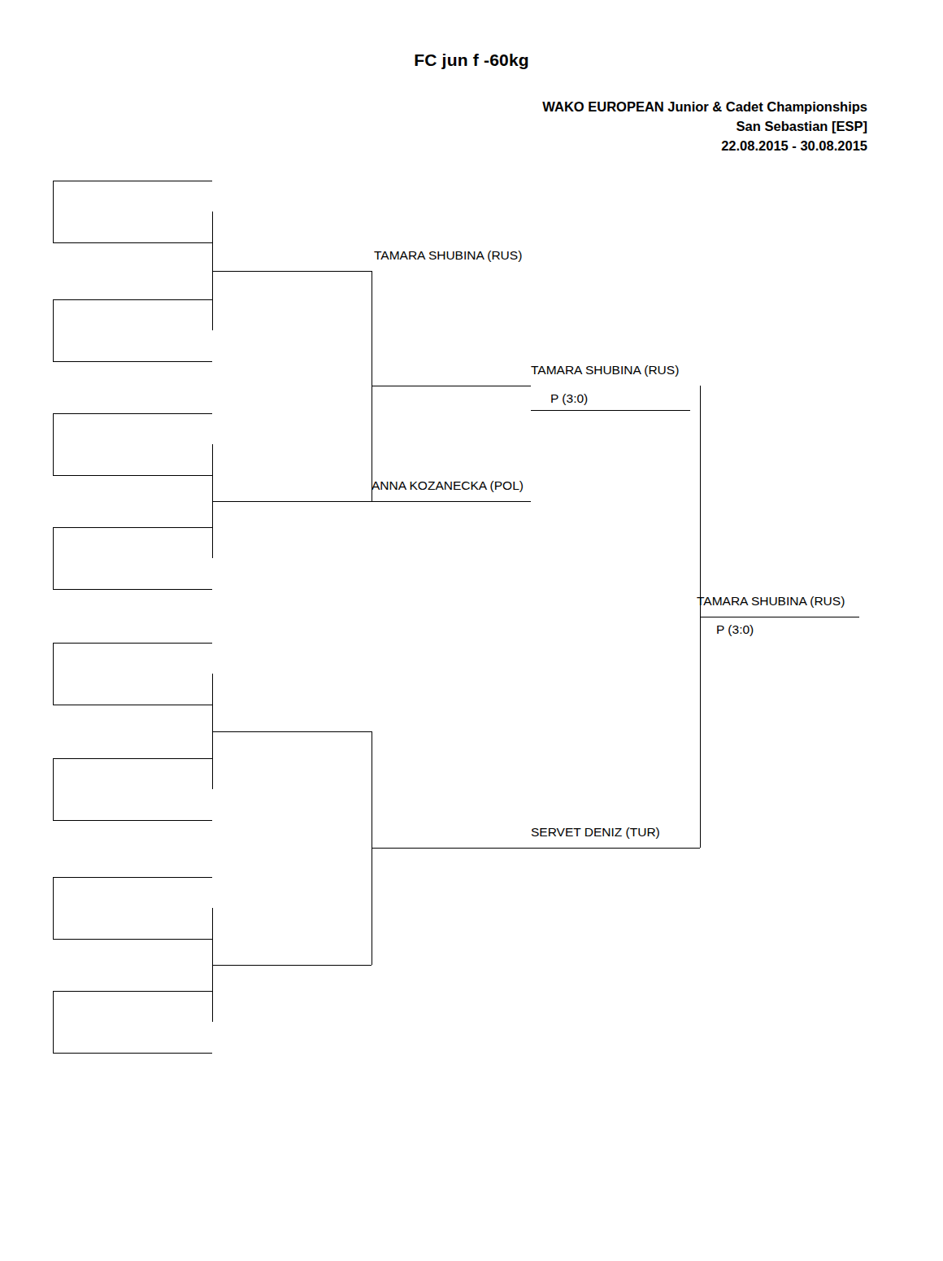FC jun f -60kg
WAKO EUROPEAN Junior & Cadet Championships
San Sebastian [ESP]
22.08.2015 - 30.08.2015
TAMARA SHUBINA (RUS)
ANNA KOZANECKA (POL)
TAMARA SHUBINA (RUS)
P (3:0)
SERVET DENIZ (TUR)
TAMARA SHUBINA (RUS)
P (3:0)